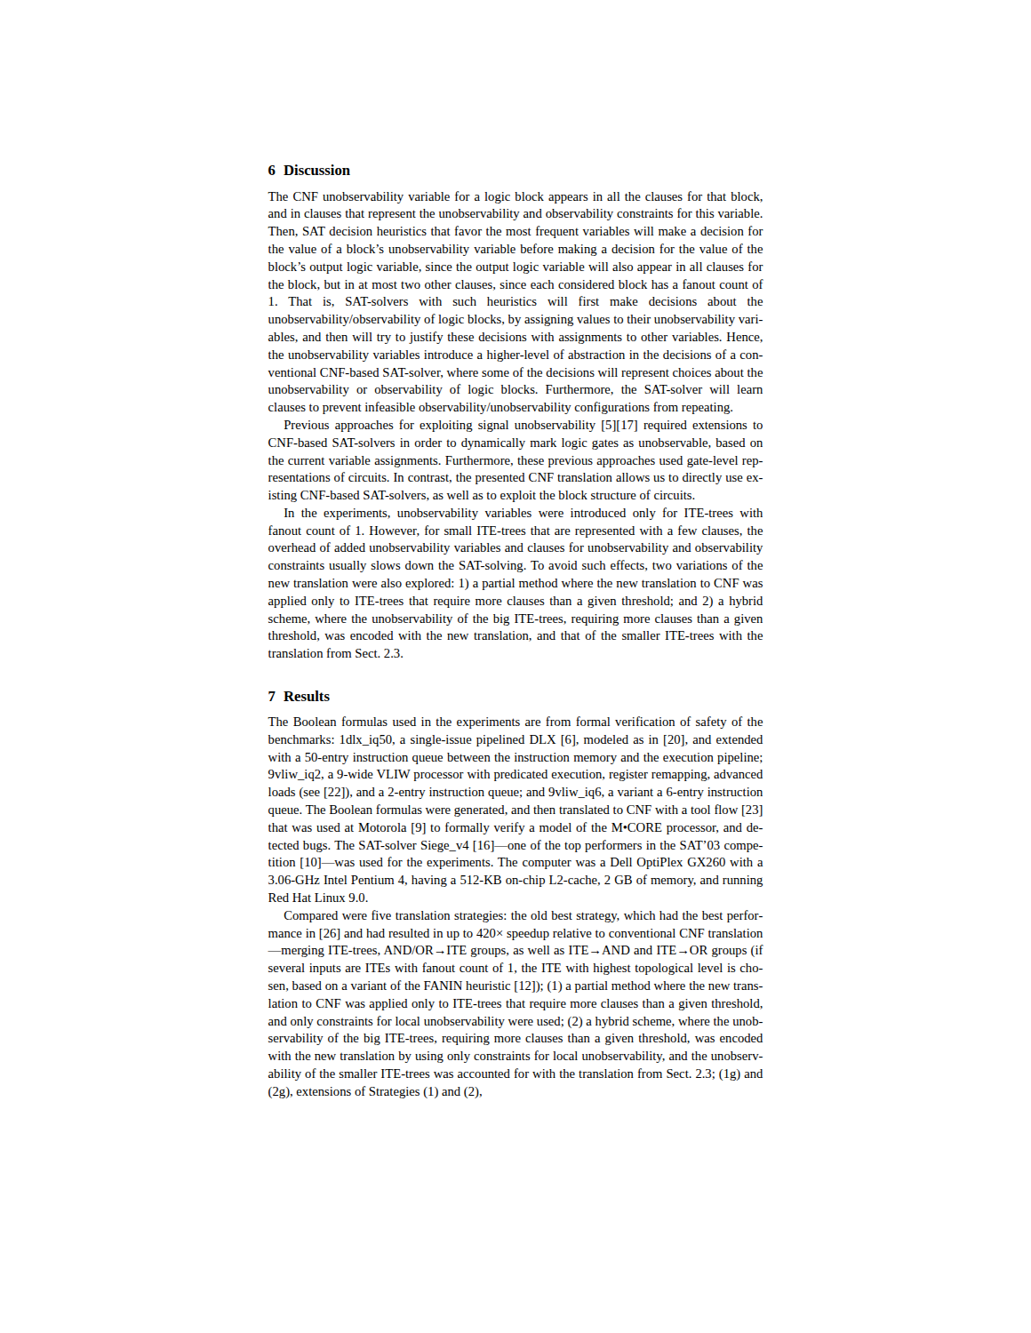6 Discussion
The CNF unobservability variable for a logic block appears in all the clauses for that block, and in clauses that represent the unobservability and observability constraints for this variable. Then, SAT decision heuristics that favor the most frequent variables will make a decision for the value of a block’s unobservability variable before making a decision for the value of the block’s output logic variable, since the output logic variable will also appear in all clauses for the block, but in at most two other clauses, since each considered block has a fanout count of 1. That is, SAT-solvers with such heuristics will first make decisions about the unobservability/observability of logic blocks, by assigning values to their unobservability variables, and then will try to justify these decisions with assignments to other variables. Hence, the unobservability variables introduce a higher-level of abstraction in the decisions of a conventional CNF-based SAT-solver, where some of the decisions will represent choices about the unobservability or observability of logic blocks. Furthermore, the SAT-solver will learn clauses to prevent infeasible observability/unobservability configurations from repeating.
Previous approaches for exploiting signal unobservability [5][17] required extensions to CNF-based SAT-solvers in order to dynamically mark logic gates as unobservable, based on the current variable assignments. Furthermore, these previous approaches used gate-level representations of circuits. In contrast, the presented CNF translation allows us to directly use existing CNF-based SAT-solvers, as well as to exploit the block structure of circuits.
In the experiments, unobservability variables were introduced only for ITE-trees with fanout count of 1. However, for small ITE-trees that are represented with a few clauses, the overhead of added unobservability variables and clauses for unobservability and observability constraints usually slows down the SAT-solving. To avoid such effects, two variations of the new translation were also explored: 1) a partial method where the new translation to CNF was applied only to ITE-trees that require more clauses than a given threshold; and 2) a hybrid scheme, where the unobservability of the big ITE-trees, requiring more clauses than a given threshold, was encoded with the new translation, and that of the smaller ITE-trees with the translation from Sect. 2.3.
7 Results
The Boolean formulas used in the experiments are from formal verification of safety of the benchmarks: 1dlx_iq50, a single-issue pipelined DLX [6], modeled as in [20], and extended with a 50-entry instruction queue between the instruction memory and the execution pipeline; 9vliw_iq2, a 9-wide VLIW processor with predicated execution, register remapping, advanced loads (see [22]), and a 2-entry instruction queue; and 9vliw_iq6, a variant a 6-entry instruction queue. The Boolean formulas were generated, and then translated to CNF with a tool flow [23] that was used at Motorola [9] to formally verify a model of the M•CORE processor, and detected bugs. The SAT-solver Siege_v4 [16]—one of the top performers in the SAT’03 competition [10]—was used for the experiments. The computer was a Dell OptiPlex GX260 with a 3.06-GHz Intel Pentium 4, having a 512-KB on-chip L2-cache, 2 GB of memory, and running Red Hat Linux 9.0.
Compared were five translation strategies: the old best strategy, which had the best performance in [26] and had resulted in up to 420× speedup relative to conventional CNF translation—merging ITE-trees, AND/OR→ITE groups, as well as ITE→AND and ITE→OR groups (if several inputs are ITEs with fanout count of 1, the ITE with highest topological level is chosen, based on a variant of the FANIN heuristic [12]); (1) a partial method where the new translation to CNF was applied only to ITE-trees that require more clauses than a given threshold, and only constraints for local unobservability were used; (2) a hybrid scheme, where the unobservability of the big ITE-trees, requiring more clauses than a given threshold, was encoded with the new translation by using only constraints for local unobservability, and the unobservability of the smaller ITE-trees was accounted for with the translation from Sect. 2.3; (1g) and (2g), extensions of Strategies (1) and (2),